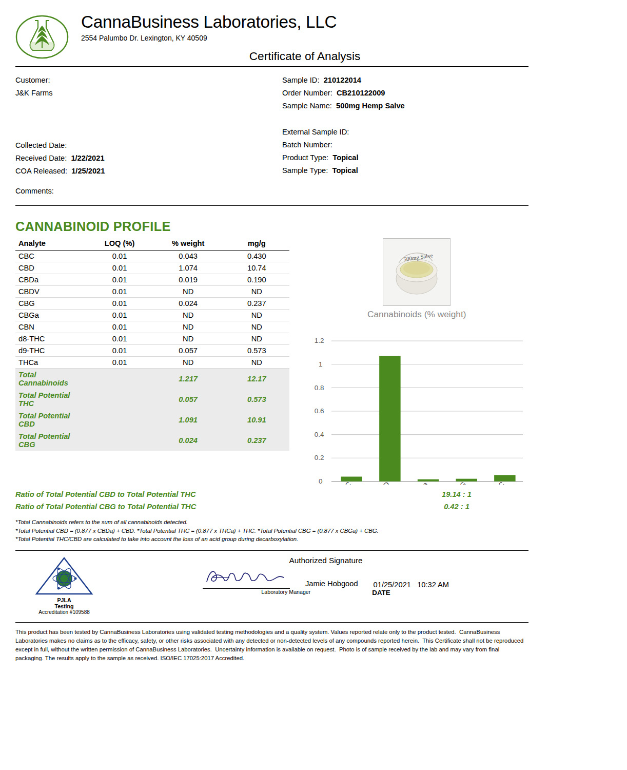CannaBusiness Laboratories, LLC
2554 Palumbo Dr. Lexington, KY 40509
Certificate of Analysis
Customer:
J&K Farms
Collected Date:
Received Date: 1/22/2021
COA Released: 1/25/2021
Comments:
Sample ID: 210122014
Order Number: CB210122009
Sample Name: 500mg Hemp Salve
External Sample ID:
Batch Number:
Product Type: Topical
Sample Type: Topical
CANNABINOID PROFILE
| Analyte | LOQ (%) | % weight | mg/g |
| --- | --- | --- | --- |
| CBC | 0.01 | 0.043 | 0.430 |
| CBD | 0.01 | 1.074 | 10.74 |
| CBDa | 0.01 | 0.019 | 0.190 |
| CBDV | 0.01 | ND | ND |
| CBG | 0.01 | 0.024 | 0.237 |
| CBGa | 0.01 | ND | ND |
| CBN | 0.01 | ND | ND |
| d8-THC | 0.01 | ND | ND |
| d9-THC | 0.01 | 0.057 | 0.573 |
| THCa | 0.01 | ND | ND |
| Total Cannabinoids | | 1.217 | 12.17 |
| Total Potential THC | | 0.057 | 0.573 |
| Total Potential CBD | | 1.091 | 10.91 |
| Total Potential CBG | | 0.024 | 0.237 |
500mg Salve
Cannabinoids (% weight)
1.2 1 0.8 0.6 0.4 0.2 0 CBC CBD CBDa CBG D9-THC
Ratio of Total Potential CBD to Total Potential THC
19.14 : 1
Ratio of Total Potential CBG to Total Potential THC
0.42 : 1
*Total Cannabinoids refers to the sum of all cannabinoids detected.
*Total Potential CBD = (0.877 x CBDa) + CBD. *Total Potential THC = (0.877 x THCa) + THC. *Total Potential CBG = (0.877 x CBGa) + CBG.
*Total Potential THC/CBD are calculated to take into account the loss of an acid group during decarboxylation.
PJLA
Testing
Accreditation #109588
Authorized Signature
Jamie Hobgood
01/25/2021 10:32 AM
Laboratory Manager DATE
This product has been tested by CannaBusiness Laboratories using validated testing methodologies and a quality system. Values reported relate only to the product tested. CannaBusiness Laboratories makes no claims as to the efficacy, safety, or other risks associated with any detected or non-detected levels of any compounds reported herein. This Certificate shall not be reproduced except in full, without the written permission of CannaBusiness Laboratories. Uncertainty information is available on request. Photo is of sample received by the lab and may vary from final packaging. The results apply to the sample as received. ISO/IEC 17025:2017 Accredited.